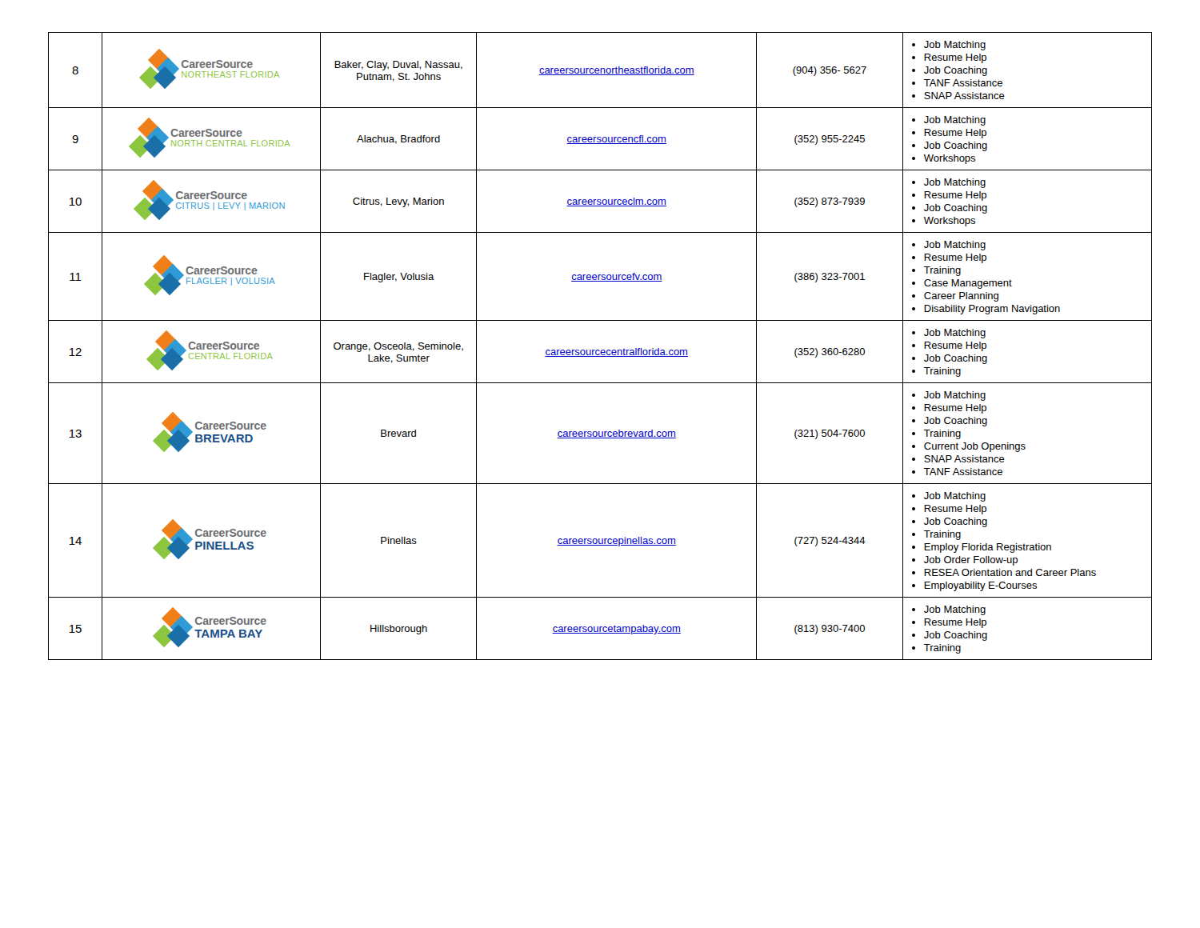| 8 | Career Source NORTHEAST FLORIDA | Baker, Clay, Duval, Nassau, Putnam, St. Johns | careersourcenortheastflorida.com | (904) 356- 5627 | Job Matching Resume Help Job Coaching TANF Assistance SNAP Assistance |
| 9 | Career Source NORTH CENTRAL FLORIDA | Alachua, Bradford | careersourcencfl.com | (352) 955-2245 | Job Matching Resume Help Job Coaching Workshops |
| 10 | Career Source CITRUS / LEVY / MARION | Citrus, Levy, Marion | careersourceclm.com | (352) 873-7939 | Job Matching Resume Help Job Coaching Workshops |
| 11 | Career Source FLAGLER / VOLUSIA | Flagler, Volusia | careersourcefv.com | (386) 323-7001 | Job Matching Resume Help Training Case Management Career Planning Disability Program Navigation |
| 12 | Career Source CENTRAL FLORIDA | Orange, Osceola, Seminole, Lake, Sumter | careersourcecentralflorida.com | (352) 360-6280 | Job Matching Resume Help Job Coaching Training |
| 13 | Career Source BREVARD | Brevard | careersourcebrevard.com | (321) 504-7600 | Job Matching Resume Help Job Coaching Training Current Job Openings SNAP Assistance TANF Assistance |
| 14 | Career Source PINELLAS | Pinellas | careersourcepinellas.com | (727) 524-4344 | Job Matching Resume Help Job Coaching Training Employ Florida Registration Job Order Follow-up RESEA Orientation and Career Plans Employability E-Courses |
| 15 | Career Source TAMPA BAY | Hillsborough | careersourcetampabay.com | (813) 930-7400 | Job Matching Resume Help Job Coaching Training |